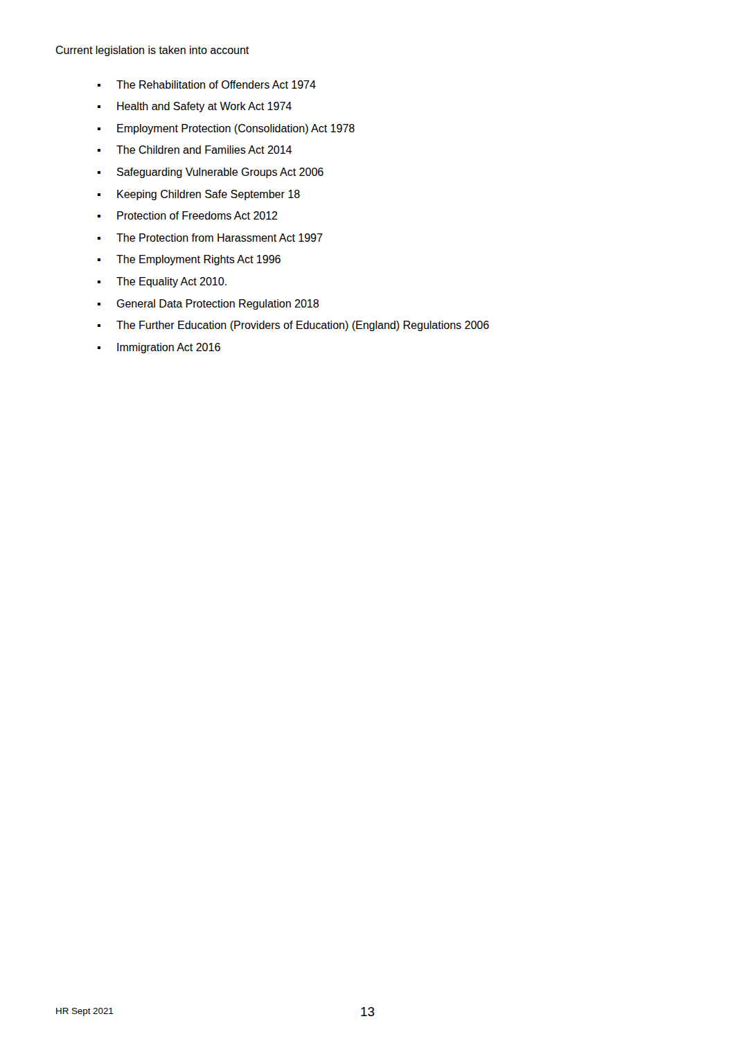Current legislation is taken into account
The Rehabilitation of Offenders Act 1974
Health and Safety at Work Act 1974
Employment Protection (Consolidation) Act 1978
The Children and Families Act 2014
Safeguarding Vulnerable Groups Act 2006
Keeping Children Safe September 18
Protection of Freedoms Act 2012
The Protection from Harassment Act 1997
The Employment Rights Act 1996
The Equality Act 2010.
General Data Protection Regulation 2018
The Further Education (Providers of Education) (England) Regulations 2006
Immigration Act 2016
HR Sept 2021
13